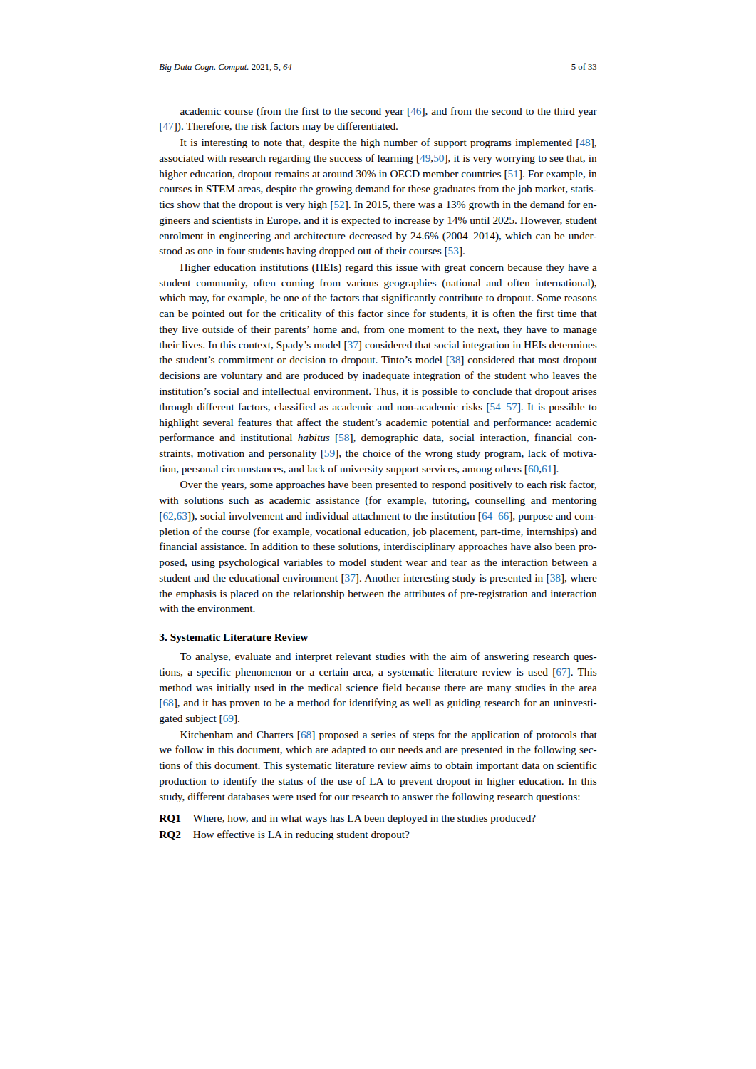Big Data Cogn. Comput. 2021, 5, 64
5 of 33
academic course (from the first to the second year [46], and from the second to the third year [47]). Therefore, the risk factors may be differentiated.
It is interesting to note that, despite the high number of support programs implemented [48], associated with research regarding the success of learning [49,50], it is very worrying to see that, in higher education, dropout remains at around 30% in OECD member countries [51]. For example, in courses in STEM areas, despite the growing demand for these graduates from the job market, statistics show that the dropout is very high [52]. In 2015, there was a 13% growth in the demand for engineers and scientists in Europe, and it is expected to increase by 14% until 2025. However, student enrolment in engineering and architecture decreased by 24.6% (2004–2014), which can be understood as one in four students having dropped out of their courses [53].
Higher education institutions (HEIs) regard this issue with great concern because they have a student community, often coming from various geographies (national and often international), which may, for example, be one of the factors that significantly contribute to dropout. Some reasons can be pointed out for the criticality of this factor since for students, it is often the first time that they live outside of their parents’ home and, from one moment to the next, they have to manage their lives. In this context, Spady’s model [37] considered that social integration in HEIs determines the student’s commitment or decision to dropout. Tinto’s model [38] considered that most dropout decisions are voluntary and are produced by inadequate integration of the student who leaves the institution’s social and intellectual environment. Thus, it is possible to conclude that dropout arises through different factors, classified as academic and non-academic risks [54–57]. It is possible to highlight several features that affect the student’s academic potential and performance: academic performance and institutional habitus [58], demographic data, social interaction, financial constraints, motivation and personality [59], the choice of the wrong study program, lack of motivation, personal circumstances, and lack of university support services, among others [60,61].
Over the years, some approaches have been presented to respond positively to each risk factor, with solutions such as academic assistance (for example, tutoring, counselling and mentoring [62,63]), social involvement and individual attachment to the institution [64–66], purpose and completion of the course (for example, vocational education, job placement, part-time, internships) and financial assistance. In addition to these solutions, interdisciplinary approaches have also been proposed, using psychological variables to model student wear and tear as the interaction between a student and the educational environment [37]. Another interesting study is presented in [38], where the emphasis is placed on the relationship between the attributes of pre-registration and interaction with the environment.
3. Systematic Literature Review
To analyse, evaluate and interpret relevant studies with the aim of answering research questions, a specific phenomenon or a certain area, a systematic literature review is used [67]. This method was initially used in the medical science field because there are many studies in the area [68], and it has proven to be a method for identifying as well as guiding research for an uninvestigated subject [69].
Kitchenham and Charters [68] proposed a series of steps for the application of protocols that we follow in this document, which are adapted to our needs and are presented in the following sections of this document. This systematic literature review aims to obtain important data on scientific production to identify the status of the use of LA to prevent dropout in higher education. In this study, different databases were used for our research to answer the following research questions:
RQ1 Where, how, and in what ways has LA been deployed in the studies produced?
RQ2 How effective is LA in reducing student dropout?